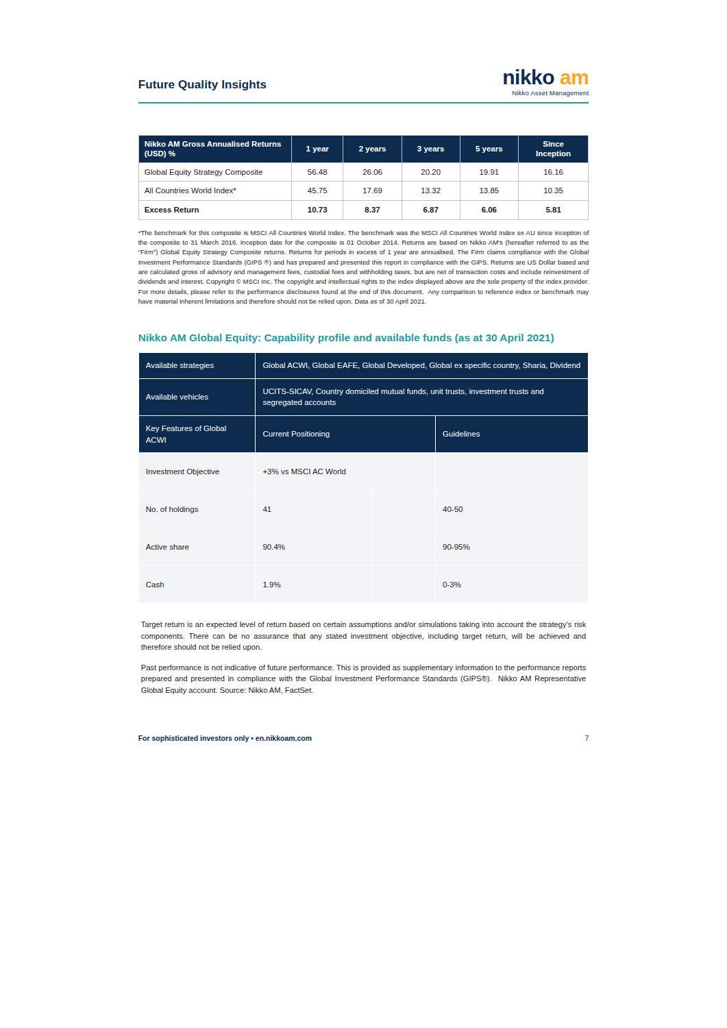Future Quality Insights
nikko am
Nikko Asset Management
| Nikko AM Gross Annualised Returns (USD) % | 1 year | 2 years | 3 years | 5 years | Since Inception |
| --- | --- | --- | --- | --- | --- |
| Global Equity Strategy Composite | 56.48 | 26.06 | 20.20 | 19.91 | 16.16 |
| All Countries World Index* | 45.75 | 17.69 | 13.32 | 13.85 | 10.35 |
| Excess Return | 10.73 | 8.37 | 6.87 | 6.06 | 5.81 |
*The benchmark for this composite is MSCI All Countries World Index. The benchmark was the MSCI All Countries World Index ex AU since inception of the composite to 31 March 2016. Inception date for the composite is 01 October 2014. Returns are based on Nikko AM's (hereafter referred to as the “Firm”) Global Equity Strategy Composite returns. Returns for periods in excess of 1 year are annualised. The Firm claims compliance with the Global Investment Performance Standards (GIPS ®) and has prepared and presented this report in compliance with the GIPS. Returns are US Dollar based and are calculated gross of advisory and management fees, custodial fees and withholding taxes, but are net of transaction costs and include reinvestment of dividends and interest. Copyright © MSCI Inc. The copyright and intellectual rights to the index displayed above are the sole property of the index provider. For more details, please refer to the performance disclosures found at the end of this document. Any comparison to reference index or benchmark may have material inherent limitations and therefore should not be relied upon. Data as of 30 April 2021.
Nikko AM Global Equity: Capability profile and available funds (as at 30 April 2021)
| Available strategies | Global ACWI, Global EAFE, Global Developed, Global ex specific country, Sharia, Dividend |
| Available vehicles | UCITS-SICAV, Country domiciled mutual funds, unit trusts, investment trusts and segregated accounts |
| Key Features of Global ACWI | Current Positioning | Guidelines |
| Investment Objective | +3% vs MSCI AC World | |
| No. of holdings | 41 | | 40-50 |
| Active share | 90.4% | | 90-95% |
| Cash | 1.9% | | 0-3% |
Target return is an expected level of return based on certain assumptions and/or simulations taking into account the strategy's risk components. There can be no assurance that any stated investment objective, including target return, will be achieved and therefore should not be relied upon.
Past performance is not indicative of future performance. This is provided as supplementary information to the performance reports prepared and presented in compliance with the Global Investment Performance Standards (GIPS®). Nikko AM Representative Global Equity account. Source: Nikko AM, FactSet.
For sophisticated investors only • en.nikkoam.com
7